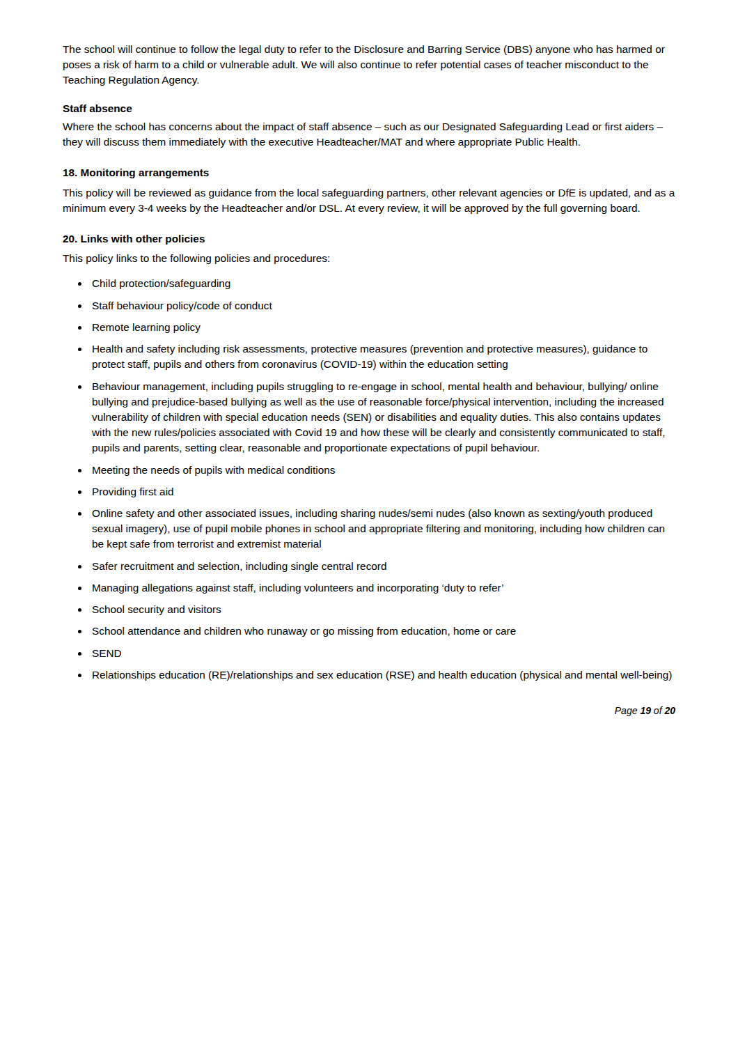The school will continue to follow the legal duty to refer to the Disclosure and Barring Service (DBS) anyone who has harmed or poses a risk of harm to a child or vulnerable adult. We will also continue to refer potential cases of teacher misconduct to the Teaching Regulation Agency.
Staff absence
Where the school has concerns about the impact of staff absence – such as our Designated Safeguarding Lead or first aiders – they will discuss them immediately with the executive Headteacher/MAT and where appropriate Public Health.
18. Monitoring arrangements
This policy will be reviewed as guidance from the local safeguarding partners, other relevant agencies or DfE is updated, and as a minimum every 3-4 weeks by the Headteacher and/or DSL. At every review, it will be approved by the full governing board.
20. Links with other policies
This policy links to the following policies and procedures:
Child protection/safeguarding
Staff behaviour policy/code of conduct
Remote learning policy
Health and safety including risk assessments, protective measures (prevention and protective measures), guidance to protect staff, pupils and others from coronavirus (COVID-19) within the education setting
Behaviour management, including pupils struggling to re-engage in school, mental health and behaviour, bullying/ online bullying and prejudice-based bullying as well as the use of reasonable force/physical intervention, including the increased vulnerability of children with special education needs (SEN) or disabilities and equality duties. This also contains updates with the new rules/policies associated with Covid 19 and how these will be clearly and consistently communicated to staff, pupils and parents, setting clear, reasonable and proportionate expectations of pupil behaviour.
Meeting the needs of pupils with medical conditions
Providing first aid
Online safety and other associated issues, including sharing nudes/semi nudes (also known as sexting/youth produced sexual imagery), use of pupil mobile phones in school and appropriate filtering and monitoring, including how children can be kept safe from terrorist and extremist material
Safer recruitment and selection, including single central record
Managing allegations against staff, including volunteers and incorporating ‘duty to refer’
School security and visitors
School attendance and children who runaway or go missing from education, home or care
SEND
Relationships education (RE)/relationships and sex education (RSE) and health education (physical and mental well-being)
Page 19 of 20